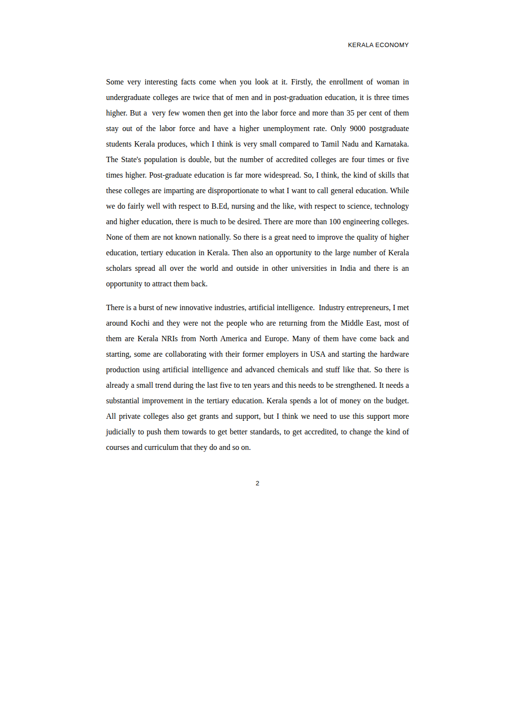KERALA ECONOMY
Some very interesting facts come when you look at it. Firstly, the enrollment of woman in undergraduate colleges are twice that of men and in post-graduation education, it is three times higher. But a very few women then get into the labor force and more than 35 per cent of them stay out of the labor force and have a higher unemployment rate. Only 9000 postgraduate students Kerala produces, which I think is very small compared to Tamil Nadu and Karnataka. The State's population is double, but the number of accredited colleges are four times or five times higher. Post-graduate education is far more widespread. So, I think, the kind of skills that these colleges are imparting are disproportionate to what I want to call general education. While we do fairly well with respect to B.Ed, nursing and the like, with respect to science, technology and higher education, there is much to be desired. There are more than 100 engineering colleges. None of them are not known nationally. So there is a great need to improve the quality of higher education, tertiary education in Kerala. Then also an opportunity to the large number of Kerala scholars spread all over the world and outside in other universities in India and there is an opportunity to attract them back.
There is a burst of new innovative industries, artificial intelligence. Industry entrepreneurs, I met around Kochi and they were not the people who are returning from the Middle East, most of them are Kerala NRIs from North America and Europe. Many of them have come back and starting, some are collaborating with their former employers in USA and starting the hardware production using artificial intelligence and advanced chemicals and stuff like that. So there is already a small trend during the last five to ten years and this needs to be strengthened. It needs a substantial improvement in the tertiary education. Kerala spends a lot of money on the budget. All private colleges also get grants and support, but I think we need to use this support more judicially to push them towards to get better standards, to get accredited, to change the kind of courses and curriculum that they do and so on.
2